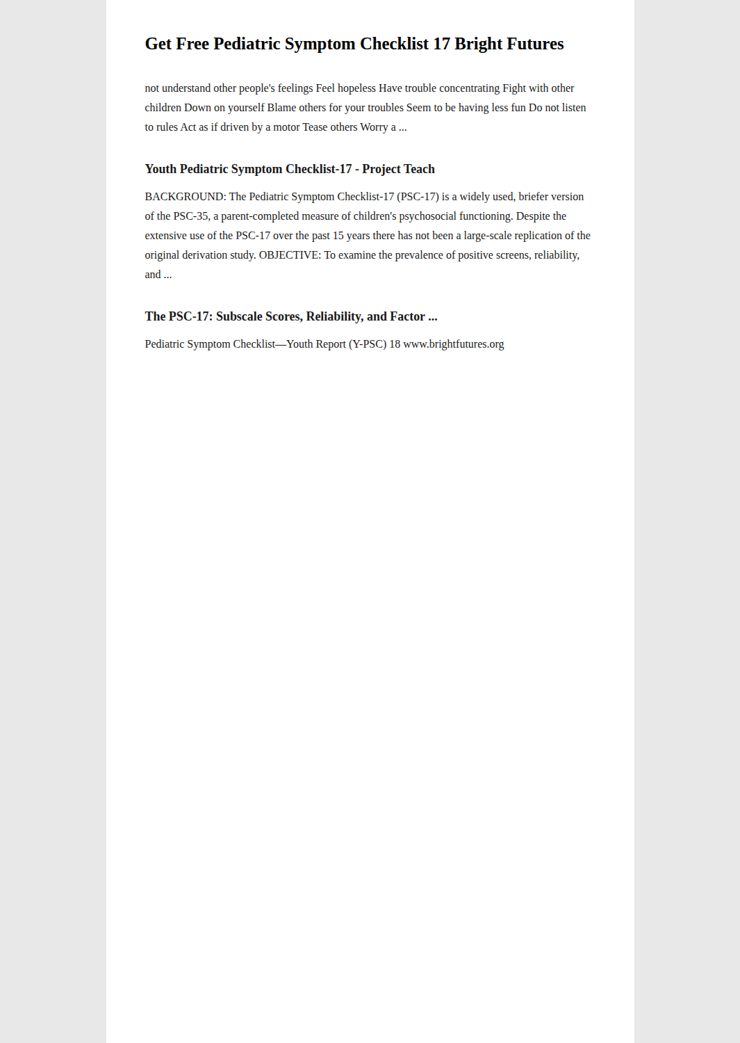Get Free Pediatric Symptom Checklist 17 Bright Futures
not understand other people's feelings Feel hopeless Have trouble concentrating Fight with other children Down on yourself Blame others for your troubles Seem to be having less fun Do not listen to rules Act as if driven by a motor Tease others Worry a ...
Youth Pediatric Symptom Checklist-17 - Project Teach
BACKGROUND: The Pediatric Symptom Checklist-17 (PSC-17) is a widely used, briefer version of the PSC-35, a parent-completed measure of children's psychosocial functioning. Despite the extensive use of the PSC-17 over the past 15 years there has not been a large-scale replication of the original derivation study. OBJECTIVE: To examine the prevalence of positive screens, reliability, and ...
The PSC-17: Subscale Scores, Reliability, and Factor ...
Pediatric Symptom Checklist—Youth Report (Y-PSC) 18 www.brightfutures.org